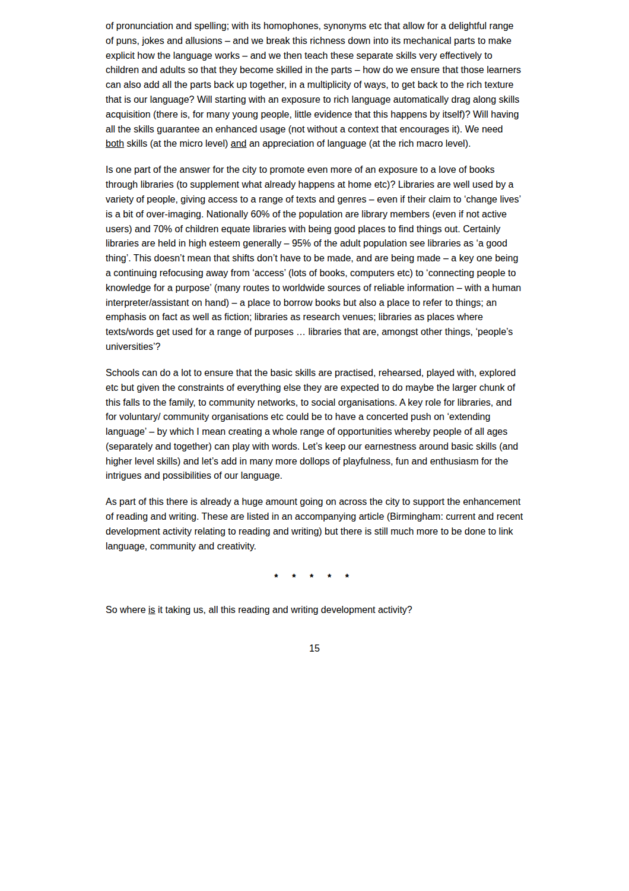of pronunciation and spelling; with its homophones, synonyms etc that allow for a delightful range of puns, jokes and allusions – and we break this richness down into its mechanical parts to make explicit how the language works – and we then teach these separate skills very effectively to children and adults so that they become skilled in the parts – how do we ensure that those learners can also add all the parts back up together, in a multiplicity of ways, to get back to the rich texture that is our language? Will starting with an exposure to rich language automatically drag along skills acquisition (there is, for many young people, little evidence that this happens by itself)? Will having all the skills guarantee an enhanced usage (not without a context that encourages it). We need both skills (at the micro level) and an appreciation of language (at the rich macro level).
Is one part of the answer for the city to promote even more of an exposure to a love of books through libraries (to supplement what already happens at home etc)? Libraries are well used by a variety of people, giving access to a range of texts and genres – even if their claim to ‘change lives’ is a bit of over-imaging. Nationally 60% of the population are library members (even if not active users) and 70% of children equate libraries with being good places to find things out. Certainly libraries are held in high esteem generally – 95% of the adult population see libraries as ‘a good thing’. This doesn’t mean that shifts don’t have to be made, and are being made – a key one being a continuing refocusing away from ‘access’ (lots of books, computers etc) to ‘connecting people to knowledge for a purpose’ (many routes to worldwide sources of reliable information – with a human interpreter/assistant on hand) – a place to borrow books but also a place to refer to things; an emphasis on fact as well as fiction; libraries as research venues; libraries as places where texts/words get used for a range of purposes … libraries that are, amongst other things, ‘people’s universities’?
Schools can do a lot to ensure that the basic skills are practised, rehearsed, played with, explored etc but given the constraints of everything else they are expected to do maybe the larger chunk of this falls to the family, to community networks, to social organisations. A key role for libraries, and for voluntary/ community organisations etc could be to have a concerted push on ‘extending language’ – by which I mean creating a whole range of opportunities whereby people of all ages (separately and together) can play with words. Let’s keep our earnestness around basic skills (and higher level skills) and let’s add in many more dollops of playfulness, fun and enthusiasm for the intrigues and possibilities of our language.
As part of this there is already a huge amount going on across the city to support the enhancement of reading and writing. These are listed in an accompanying article (Birmingham: current and recent development activity relating to reading and writing) but there is still much more to be done to link language, community and creativity.
* * * * *
So where is it taking us, all this reading and writing development activity?
15